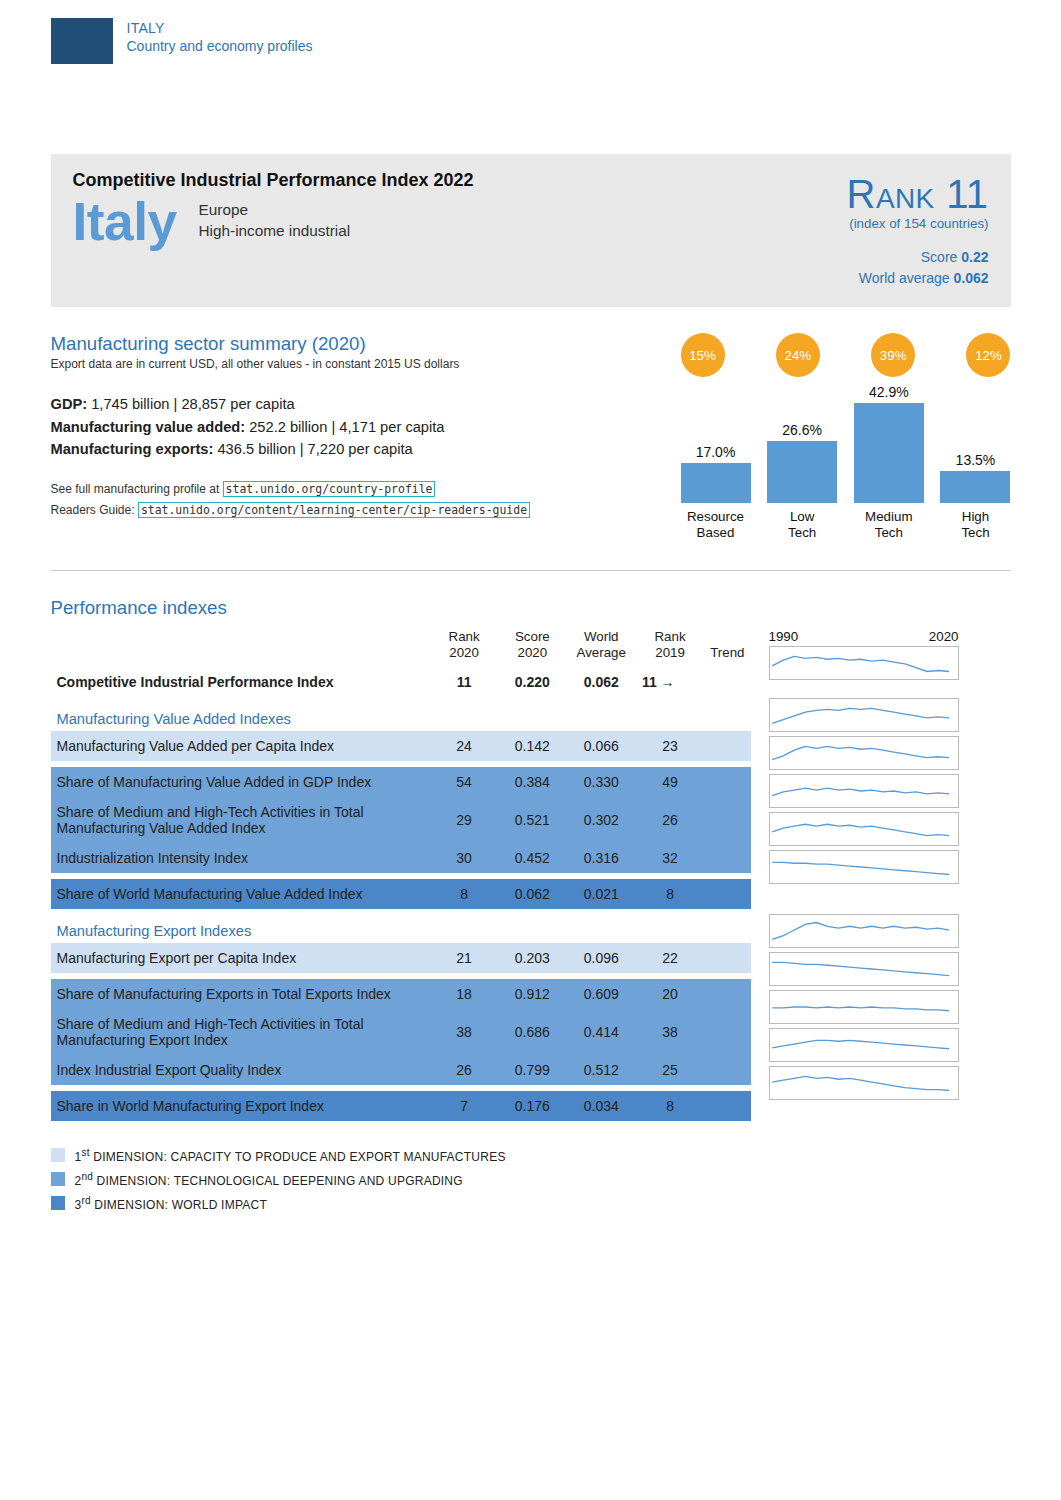ITALY
Country and economy profiles
Competitive Industrial Performance Index 2022
Italy
Europe
High-income industrial
Rank 11
(index of 154 countries)
Score 0.22
World average 0.062
Manufacturing sector summary (2020)
Export data are in current USD, all other values - in constant 2015 US dollars
GDP: 1,745 billion | 28,857 per capita
Manufacturing value added: 252.2 billion | 4,171 per capita
Manufacturing exports: 436.5 billion | 7,220 per capita
See full manufacturing profile at stat.unido.org/country-profile
Readers Guide: stat.unido.org/content/learning-center/cip-readers-guide
15%
24%
39%
12%
17.0%
26.6%
42.9%
13.5%
Resource
Based
Low
Tech
Medium
Tech
High
Tech
Performance indexes
| | Rank 2020 | Score 2020 | World Average | Rank 2019 | Trend |
| --- | --- | --- | --- | --- | --- |
| Competitive Industrial Performance Index | 11 | 0.220 | 0.062 | 11 → | |
| Manufacturing Value Added Indexes |
| Manufacturing Value Added per Capita Index | 24 | 0.142 | 0.066 | 23 | |
| Share of Manufacturing Value Added in GDP Index | 54 | 0.384 | 0.330 | 49 | |
| Share of Medium and High-Tech Activities in Total Manufacturing Value Added Index | 29 | 0.521 | 0.302 | 26 | |
| Industrialization Intensity Index | 30 | 0.452 | 0.316 | 32 | |
| Share of World Manufacturing Value Added Index | 8 | 0.062 | 0.021 | 8 | |
| Manufacturing Export Indexes |
| Manufacturing Export per Capita Index | 21 | 0.203 | 0.096 | 22 | |
| Share of Manufacturing Exports in Total Exports Index | 18 | 0.912 | 0.609 | 20 | |
| Share of Medium and High-Tech Activities in Total Manufacturing Export Index | 38 | 0.686 | 0.414 | 38 | |
| Index Industrial Export Quality Index | 26 | 0.799 | 0.512 | 25 | |
| Share in World Manufacturing Export Index | 7 | 0.176 | 0.034 | 8 | |
19902020
1st DIMENSION: CAPACITY TO PRODUCE AND EXPORT MANUFACTURES
2nd DIMENSION: TECHNOLOGICAL DEEPENING AND UPGRADING
3rd DIMENSION: WORLD IMPACT